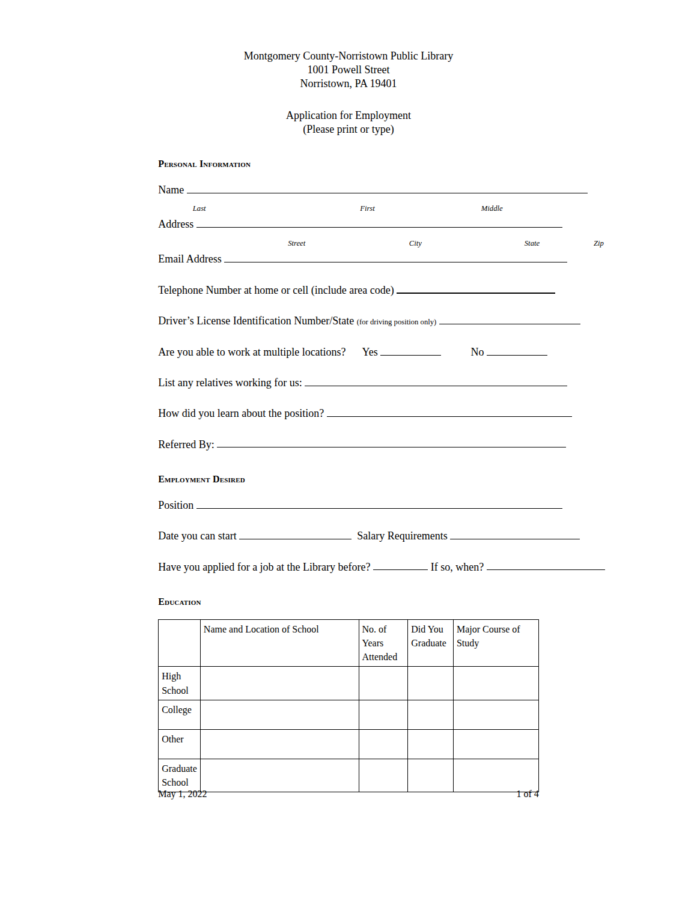Montgomery County-Norristown Public Library
1001 Powell Street
Norristown, PA 19401
Application for Employment
(Please print or type)
Personal Information
Name
Last First Middle
Address
Street City State Zip
Email Address
Telephone Number at home or cell (include area code)
Driver’s License Identification Number/State (for driving position only)
Are you able to work at multiple locations? Yes No
List any relatives working for us:
How did you learn about the position?
Referred By:
Employment Desired
Position
Date you can start Salary Requirements
Have you applied for a job at the Library before? If so, when?
Education
| | Name and Location of School | No. of Years Attended | Did You Graduate | Major Course of Study |
| --- | --- | --- | --- | --- |
| High School | | | | |
| College | | | | |
| Other | | | | |
| Graduate School | | | | |
May 1, 2022 1 of 4